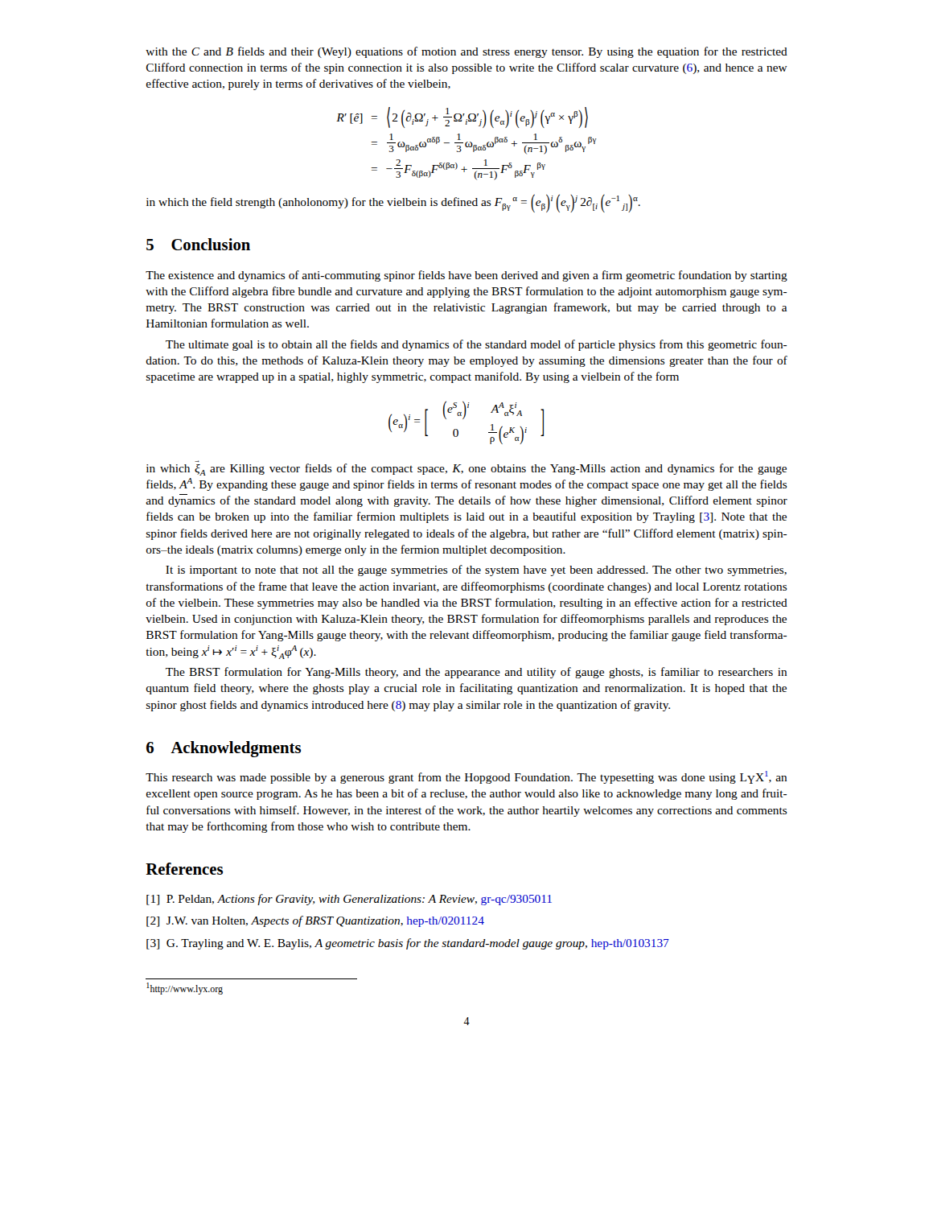with the C and B fields and their (Weyl) equations of motion and stress energy tensor. By using the equation for the restricted Clifford connection in terms of the spin connection it is also possible to write the Clifford scalar curvature (6), and hence a new effective action, purely in terms of derivatives of the vielbein,
| R ′ [ ê ] | = | ⟨ 2 ( ∂ i Ω′ j + 1 2 Ω′ i Ω′ j ) ( e α ) i ( e β ) j ( γ α × γ β ) ⟩ |
| | = | 1 3 ω βαδ ω αδβ − 1 3 ω βαδ ω βαδ + 1 ( n −1) ω δ βδ ω γ βγ |
| | = | − 2 3 F δ(βα) F δ(βα) + 1 ( n −1) F δ βδ F γ βγ |
in which the field strength (anholonomy) for the vielbein is defined as Fβγ α = (eβ)i (eγ)j 2∂[i (e−1 j])α.
5 Conclusion
The existence and dynamics of anti-commuting spinor fields have been derived and given a firm geometric foundation by starting with the Clifford algebra fibre bundle and curvature and applying the BRST formulation to the adjoint automorphism gauge symmetry. The BRST construction was carried out in the relativistic Lagrangian framework, but may be carried through to a Hamiltonian formulation as well.
The ultimate goal is to obtain all the fields and dynamics of the standard model of particle physics from this geometric foundation. To do this, the methods of Kaluza-Klein theory may be employed by assuming the dimensions greater than the four of spacetime are wrapped up in a spatial, highly symmetric, compact manifold. By using a vielbein of the form
(eα)i = [
| ( e S α ) i | A A α ξ i A |
| 0 | 1 ρ ( e K α ) i |
]
in which ξA are Killing vector fields of the compact space, K, one obtains the Yang-Mills action and dynamics for the gauge fields, AA. By expanding these gauge and spinor fields in terms of resonant modes of the compact space one may get all the fields and dynamics of the standard model along with gravity. The details of how these higher dimensional, Clifford element spinor fields can be broken up into the familiar fermion multiplets is laid out in a beautiful exposition by Trayling [3]. Note that the spinor fields derived here are not originally relegated to ideals of the algebra, but rather are “full” Clifford element (matrix) spinors–the ideals (matrix columns) emerge only in the fermion multiplet decomposition.
It is important to note that not all the gauge symmetries of the system have yet been addressed. The other two symmetries, transformations of the frame that leave the action invariant, are diffeomorphisms (coordinate changes) and local Lorentz rotations of the vielbein. These symmetries may also be handled via the BRST formulation, resulting in an effective action for a restricted vielbein. Used in conjunction with Kaluza-Klein theory, the BRST formulation for diffeomorphisms parallels and reproduces the BRST formulation for Yang-Mills gauge theory, with the relevant diffeomorphism, producing the familiar gauge field transformation, being xi ↦ x′i = xi + ξiAφA (x).
The BRST formulation for Yang-Mills theory, and the appearance and utility of gauge ghosts, is familiar to researchers in quantum field theory, where the ghosts play a crucial role in facilitating quantization and renormalization. It is hoped that the spinor ghost fields and dynamics introduced here (8) may play a similar role in the quantization of gravity.
6 Acknowledgments
This research was made possible by a generous grant from the Hopgood Foundation. The typesetting was done using LYX1, an excellent open source program. As he has been a bit of a recluse, the author would also like to acknowledge many long and fruitful conversations with himself. However, in the interest of the work, the author heartily welcomes any corrections and comments that may be forthcoming from those who wish to contribute them.
References
[1] P. Peldan, Actions for Gravity, with Generalizations: A Review, gr-qc/9305011
[2] J.W. van Holten, Aspects of BRST Quantization, hep-th/0201124
[3] G. Trayling and W. E. Baylis, A geometric basis for the standard-model gauge group, hep-th/0103137
1http://www.lyx.org
4